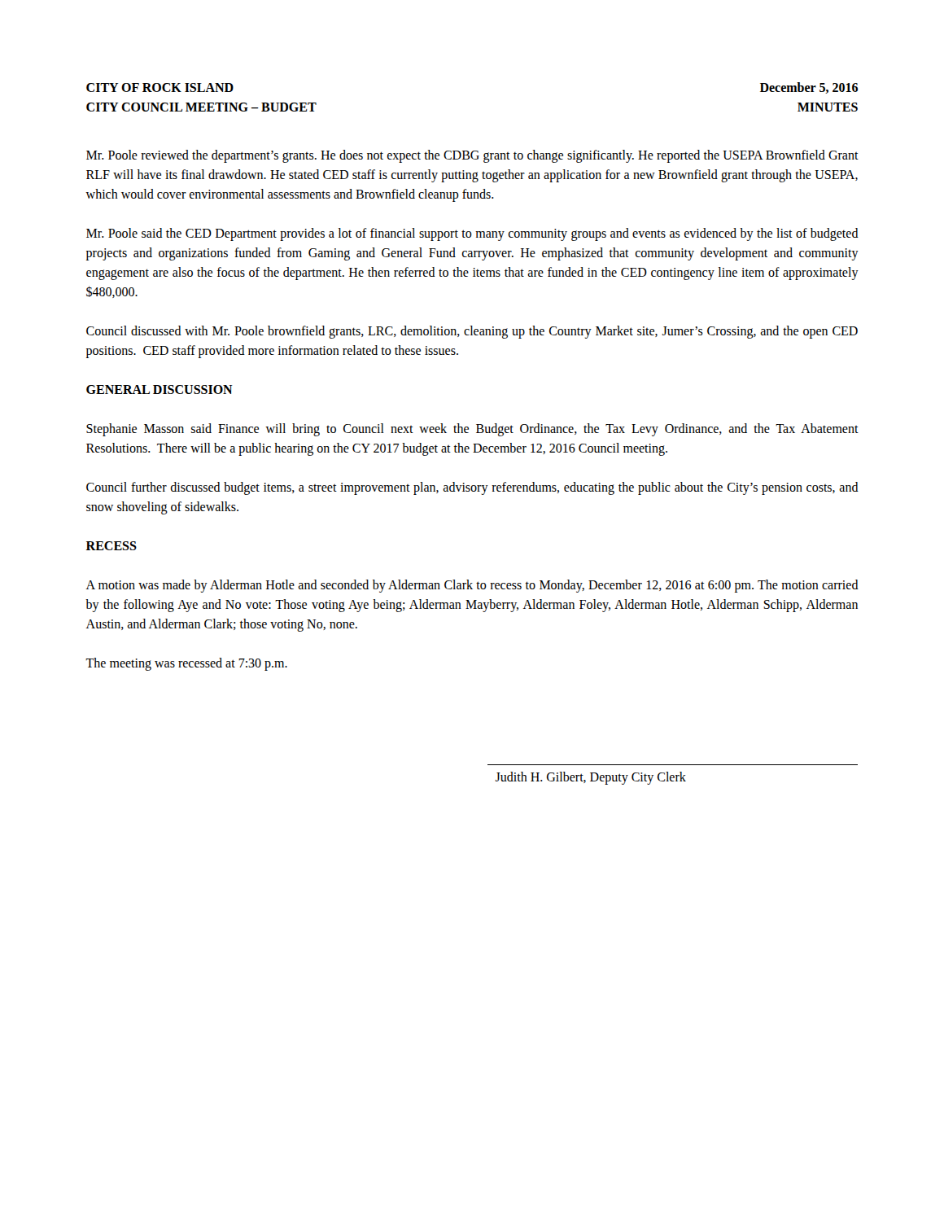CITY OF ROCK ISLAND December 5, 2016
CITY COUNCIL MEETING – BUDGET MINUTES
Mr. Poole reviewed the department’s grants. He does not expect the CDBG grant to change significantly. He reported the USEPA Brownfield Grant RLF will have its final drawdown. He stated CED staff is currently putting together an application for a new Brownfield grant through the USEPA, which would cover environmental assessments and Brownfield cleanup funds.
Mr. Poole said the CED Department provides a lot of financial support to many community groups and events as evidenced by the list of budgeted projects and organizations funded from Gaming and General Fund carryover. He emphasized that community development and community engagement are also the focus of the department. He then referred to the items that are funded in the CED contingency line item of approximately $480,000.
Council discussed with Mr. Poole brownfield grants, LRC, demolition, cleaning up the Country Market site, Jumer’s Crossing, and the open CED positions. CED staff provided more information related to these issues.
GENERAL DISCUSSION
Stephanie Masson said Finance will bring to Council next week the Budget Ordinance, the Tax Levy Ordinance, and the Tax Abatement Resolutions. There will be a public hearing on the CY 2017 budget at the December 12, 2016 Council meeting.
Council further discussed budget items, a street improvement plan, advisory referendums, educating the public about the City’s pension costs, and snow shoveling of sidewalks.
RECESS
A motion was made by Alderman Hotle and seconded by Alderman Clark to recess to Monday, December 12, 2016 at 6:00 pm. The motion carried by the following Aye and No vote: Those voting Aye being; Alderman Mayberry, Alderman Foley, Alderman Hotle, Alderman Schipp, Alderman Austin, and Alderman Clark; those voting No, none.
The meeting was recessed at 7:30 p.m.
Judith H. Gilbert, Deputy City Clerk